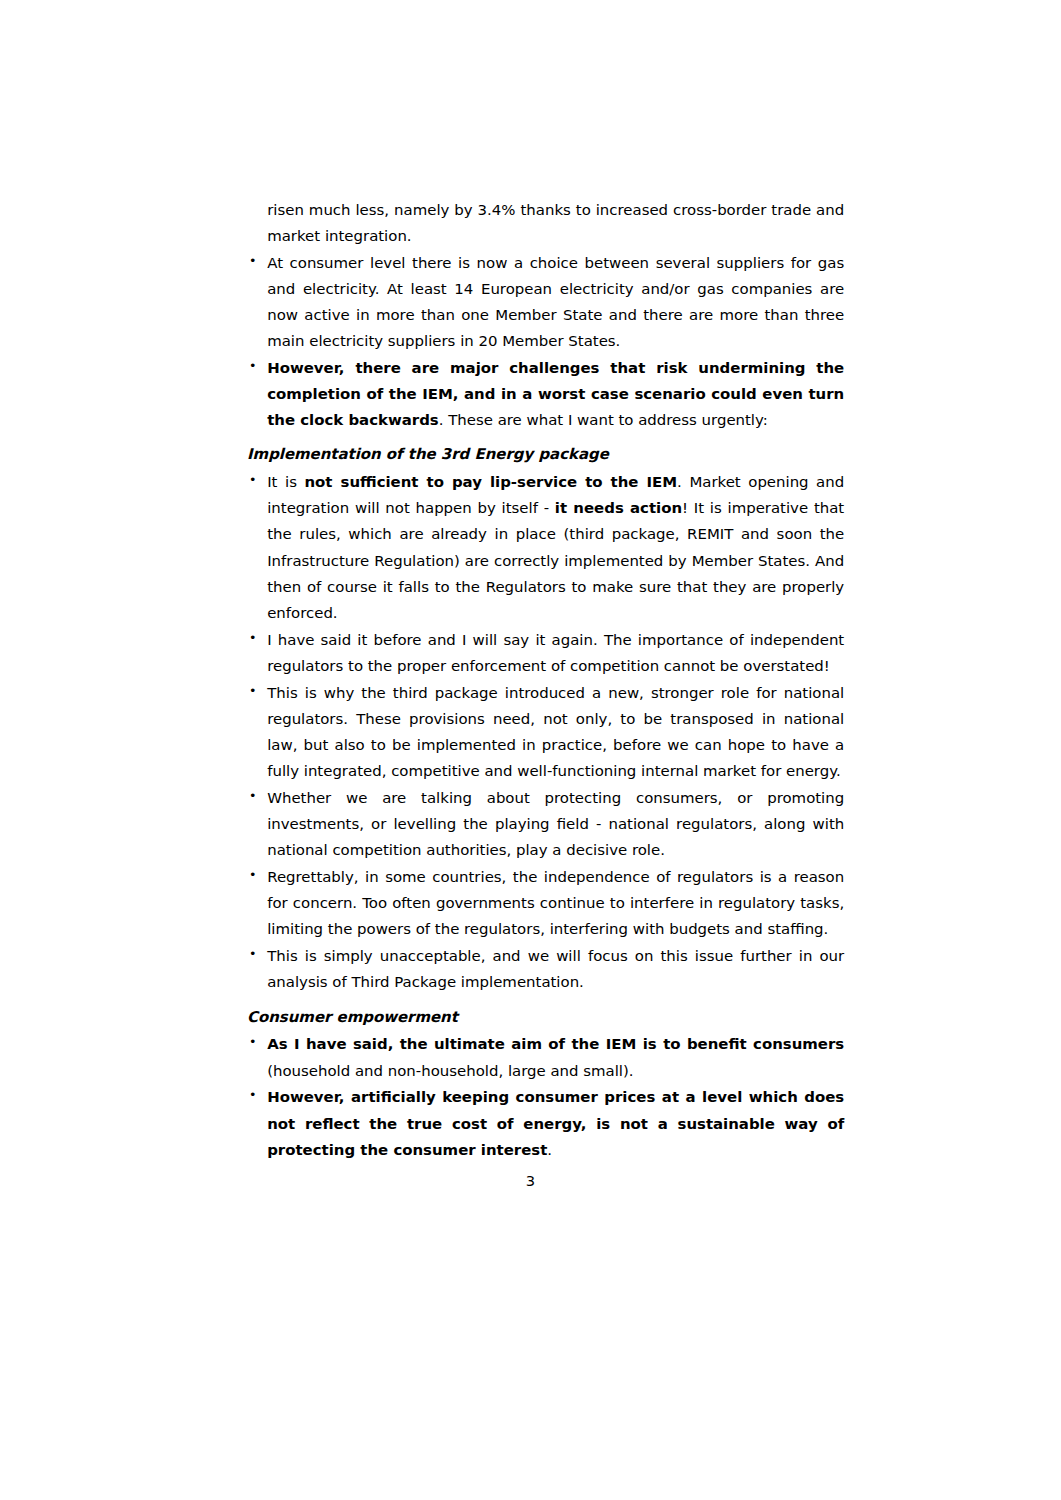risen much less, namely by 3.4% thanks to increased cross-border trade and market integration.
At consumer level there is now a choice between several suppliers for gas and electricity. At least 14 European electricity and/or gas companies are now active in more than one Member State and there are more than three main electricity suppliers in 20 Member States.
However, there are major challenges that risk undermining the completion of the IEM, and in a worst case scenario could even turn the clock backwards. These are what I want to address urgently:
Implementation of the 3rd Energy package
It is not sufficient to pay lip-service to the IEM. Market opening and integration will not happen by itself - it needs action! It is imperative that the rules, which are already in place (third package, REMIT and soon the Infrastructure Regulation) are correctly implemented by Member States. And then of course it falls to the Regulators to make sure that they are properly enforced.
I have said it before and I will say it again. The importance of independent regulators to the proper enforcement of competition cannot be overstated!
This is why the third package introduced a new, stronger role for national regulators. These provisions need, not only, to be transposed in national law, but also to be implemented in practice, before we can hope to have a fully integrated, competitive and well-functioning internal market for energy.
Whether we are talking about protecting consumers, or promoting investments, or levelling the playing field - national regulators, along with national competition authorities, play a decisive role.
Regrettably, in some countries, the independence of regulators is a reason for concern. Too often governments continue to interfere in regulatory tasks, limiting the powers of the regulators, interfering with budgets and staffing.
This is simply unacceptable, and we will focus on this issue further in our analysis of Third Package implementation.
Consumer empowerment
As I have said, the ultimate aim of the IEM is to benefit consumers (household and non-household, large and small).
However, artificially keeping consumer prices at a level which does not reflect the true cost of energy, is not a sustainable way of protecting the consumer interest.
3